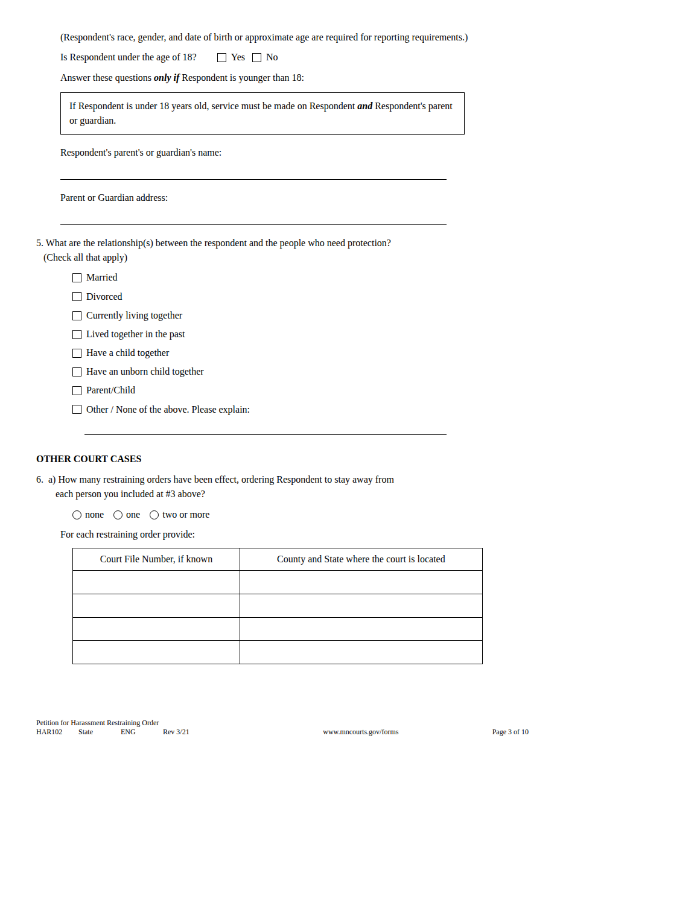(Respondent's race, gender, and date of birth or approximate age are required for reporting requirements.)
Is Respondent under the age of 18? Yes No
Answer these questions only if Respondent is younger than 18:
If Respondent is under 18 years old, service must be made on Respondent and Respondent's parent or guardian.
Respondent's parent's or guardian's name:
Parent or Guardian address:
5. What are the relationship(s) between the respondent and the people who need protection?
(Check all that apply)
Married
Divorced
Currently living together
Lived together in the past
Have a child together
Have an unborn child together
Parent/Child
Other / None of the above. Please explain:
OTHER COURT CASES
6. a) How many restraining orders have been effect, ordering Respondent to stay away from
each person you included at #3 above?
none one two or more
For each restraining order provide:
| Court File Number, if known | County and State where the court is located |
| --- | --- |
Petition for Harassment Restraining Order
HAR102 State ENG Rev 3/21
www.mncourts.gov/forms
Page 3 of 10